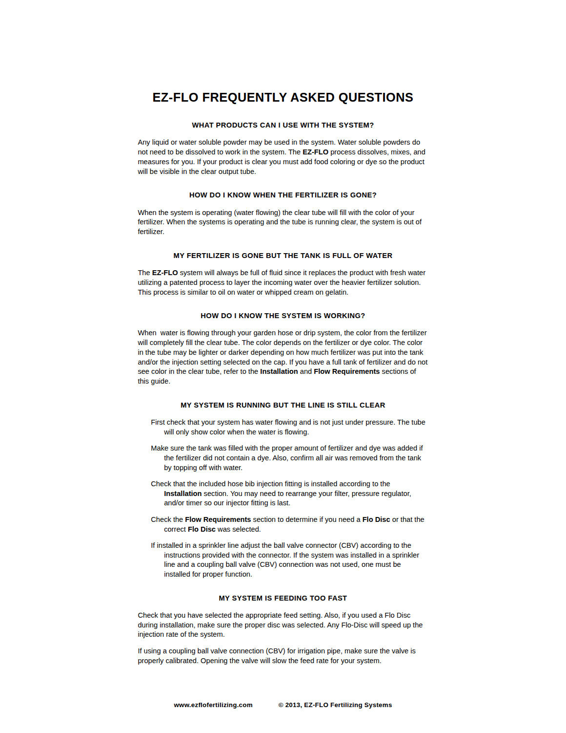EZ-FLO FREQUENTLY ASKED QUESTIONS
WHAT PRODUCTS CAN I USE WITH THE SYSTEM?
Any liquid or water soluble powder may be used in the system. Water soluble powders do not need to be dissolved to work in the system. The EZ-FLO process dissolves, mixes, and measures for you. If your product is clear you must add food coloring or dye so the product will be visible in the clear output tube.
HOW DO I KNOW WHEN THE FERTILIZER IS GONE?
When the system is operating (water flowing) the clear tube will fill with the color of your fertilizer. When the systems is operating and the tube is running clear, the system is out of fertilizer.
MY FERTILIZER IS GONE BUT THE TANK IS FULL OF WATER
The EZ-FLO system will always be full of fluid since it replaces the product with fresh water utilizing a patented process to layer the incoming water over the heavier fertilizer solution. This process is similar to oil on water or whipped cream on gelatin.
HOW DO I KNOW THE SYSTEM IS WORKING?
When water is flowing through your garden hose or drip system, the color from the fertilizer will completely fill the clear tube. The color depends on the fertilizer or dye color. The color in the tube may be lighter or darker depending on how much fertilizer was put into the tank and/or the injection setting selected on the cap. If you have a full tank of fertilizer and do not see color in the clear tube, refer to the Installation and Flow Requirements sections of this guide.
MY SYSTEM IS RUNNING BUT THE LINE IS STILL CLEAR
First check that your system has water flowing and is not just under pressure. The tube will only show color when the water is flowing.
Make sure the tank was filled with the proper amount of fertilizer and dye was added if the fertilizer did not contain a dye. Also, confirm all air was removed from the tank by topping off with water.
Check that the included hose bib injection fitting is installed according to the Installation section. You may need to rearrange your filter, pressure regulator, and/or timer so our injector fitting is last.
Check the Flow Requirements section to determine if you need a Flo Disc or that the correct Flo Disc was selected.
If installed in a sprinkler line adjust the ball valve connector (CBV) according to the instructions provided with the connector. If the system was installed in a sprinkler line and a coupling ball valve (CBV) connection was not used, one must be installed for proper function.
MY SYSTEM IS FEEDING TOO FAST
Check that you have selected the appropriate feed setting. Also, if you used a Flo Disc during installation, make sure the proper disc was selected. Any Flo-Disc will speed up the injection rate of the system.
If using a coupling ball valve connection (CBV) for irrigation pipe, make sure the valve is properly calibrated. Opening the valve will slow the feed rate for your system.
www.ezflofertilizing.com© 2013, EZ-FLO Fertilizing Systems